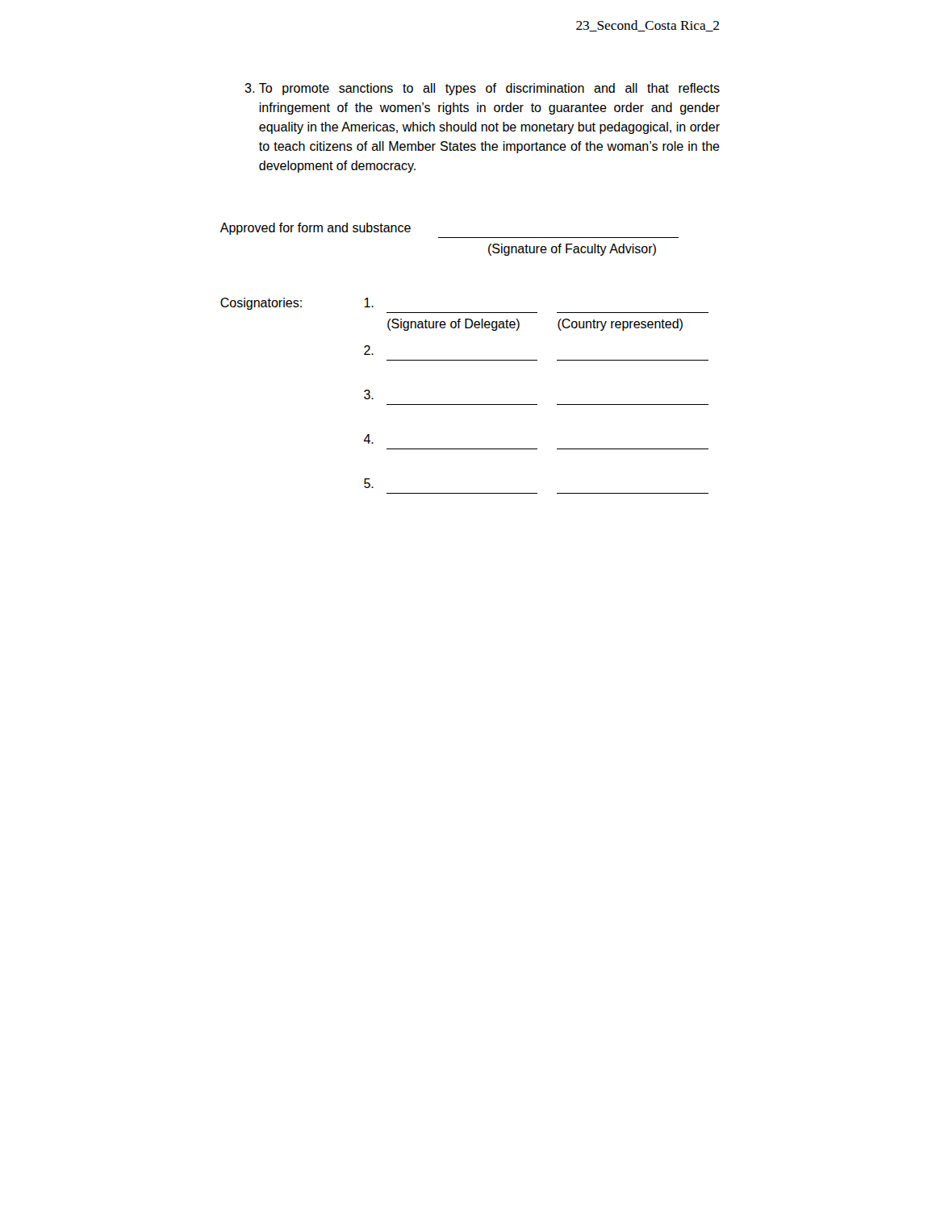23_Second_Costa Rica_2
To promote sanctions to all types of discrimination and all that reflects infringement of the women’s rights in order to guarantee order and gender equality in the Americas, which should not be monetary but pedagogical, in order to teach citizens of all Member States the importance of the woman’s role in the development of democracy.
Approved for form and substance
(Signature of Faculty Advisor)
| Cosignatories: | 1. | | | |
| | | (Signature of Delegate) | | (Country represented) |
| | 2. | | | |
| | 3. | | | |
| | 4. | | | |
| | 5. | | | |